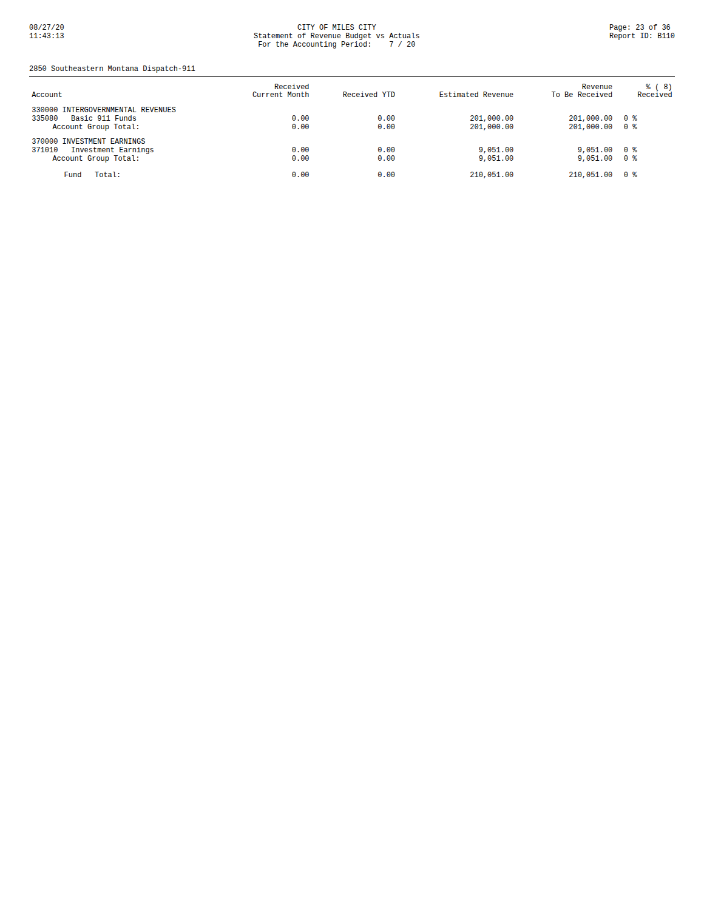08/27/20 11:43:13
CITY OF MILES CITY Statement of Revenue Budget vs Actuals For the Accounting Period: 7 / 20
Page: 23 of 36 Report ID: B110
2850 Southeastern Montana Dispatch-911
| | Received | | | Revenue | % ( 8) |
| --- | --- | --- | --- | --- | --- |
| Account | Current Month | Received YTD | Estimated Revenue | To Be Received | Received |
| 330000 INTERGOVERNMENTAL REVENUES |
| 335080 Basic 911 Funds | 0.00 | 0.00 | 201,000.00 | 201,000.00 | 0 % |
| Account Group Total: | 0.00 | 0.00 | 201,000.00 | 201,000.00 | 0 % |
| 370000 INVESTMENT EARNINGS |
| 371010 Investment Earnings | 0.00 | 0.00 | 9,051.00 | 9,051.00 | 0 % |
| Account Group Total: | 0.00 | 0.00 | 9,051.00 | 9,051.00 | 0 % |
| Fund Total: | 0.00 | 0.00 | 210,051.00 | 210,051.00 | 0 % |